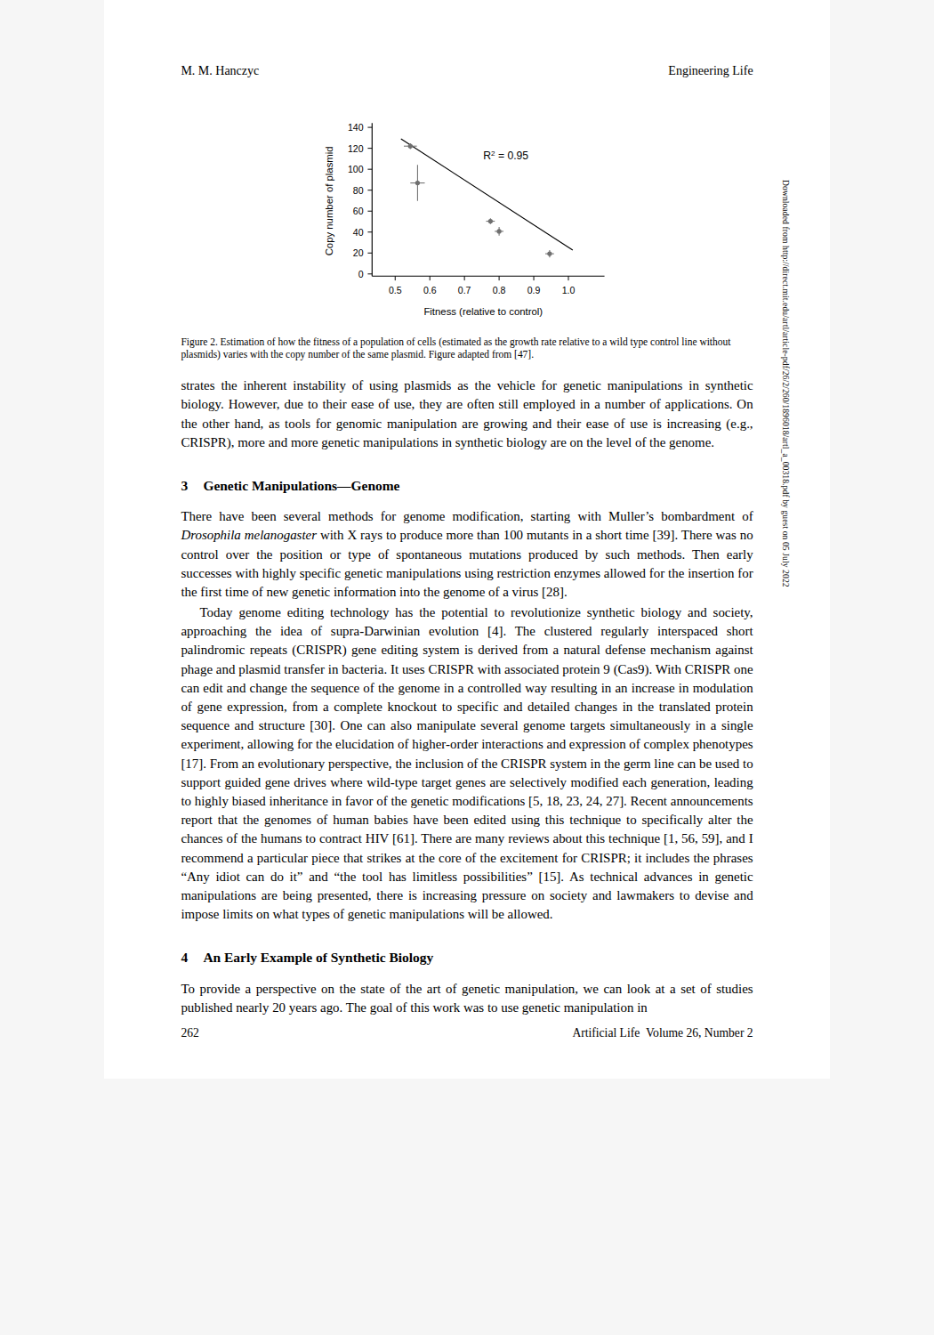M. M. Hanczyc
Engineering Life
140 120 100 80 60 40 20 0 0.5 0.6 0.7 0.8 0.9 1.0 Copy number of plasmid Fitness (relative to control) R2 = 0.95
Figure 2. Estimation of how the fitness of a population of cells (estimated as the growth rate relative to a wild type control line without plasmids) varies with the copy number of the same plasmid. Figure adapted from [47].
strates the inherent instability of using plasmids as the vehicle for genetic manipulations in synthetic biology. However, due to their ease of use, they are often still employed in a number of applications. On the other hand, as tools for genomic manipulation are growing and their ease of use is increasing (e.g., CRISPR), more and more genetic manipulations in synthetic biology are on the level of the genome.
3 Genetic Manipulations—Genome
There have been several methods for genome modification, starting with Muller’s bombardment of Drosophila melanogaster with X rays to produce more than 100 mutants in a short time [39]. There was no control over the position or type of spontaneous mutations produced by such methods. Then early successes with highly specific genetic manipulations using restriction enzymes allowed for the insertion for the first time of new genetic information into the genome of a virus [28].
Today genome editing technology has the potential to revolutionize synthetic biology and society, approaching the idea of supra-Darwinian evolution [4]. The clustered regularly interspaced short palindromic repeats (CRISPR) gene editing system is derived from a natural defense mechanism against phage and plasmid transfer in bacteria. It uses CRISPR with associated protein 9 (Cas9). With CRISPR one can edit and change the sequence of the genome in a controlled way resulting in an increase in modulation of gene expression, from a complete knockout to specific and detailed changes in the translated protein sequence and structure [30]. One can also manipulate several genome targets simultaneously in a single experiment, allowing for the elucidation of higher-order interactions and expression of complex phenotypes [17]. From an evolutionary perspective, the inclusion of the CRISPR system in the germ line can be used to support guided gene drives where wild-type target genes are selectively modified each generation, leading to highly biased inheritance in favor of the genetic modifications [5, 18, 23, 24, 27]. Recent announcements report that the genomes of human babies have been edited using this technique to specifically alter the chances of the humans to contract HIV [61]. There are many reviews about this technique [1, 56, 59], and I recommend a particular piece that strikes at the core of the excitement for CRISPR; it includes the phrases “Any idiot can do it” and “the tool has limitless possibilities” [15]. As technical advances in genetic manipulations are being presented, there is increasing pressure on society and lawmakers to devise and impose limits on what types of genetic manipulations will be allowed.
4 An Early Example of Synthetic Biology
To provide a perspective on the state of the art of genetic manipulation, we can look at a set of studies published nearly 20 years ago. The goal of this work was to use genetic manipulation in
262
Artificial Life Volume 26, Number 2
Downloaded from http://direct.mit.edu/artl/article-pdf/26/2/260/1896018/artl_a_00318.pdf by guest on 05 July 2022